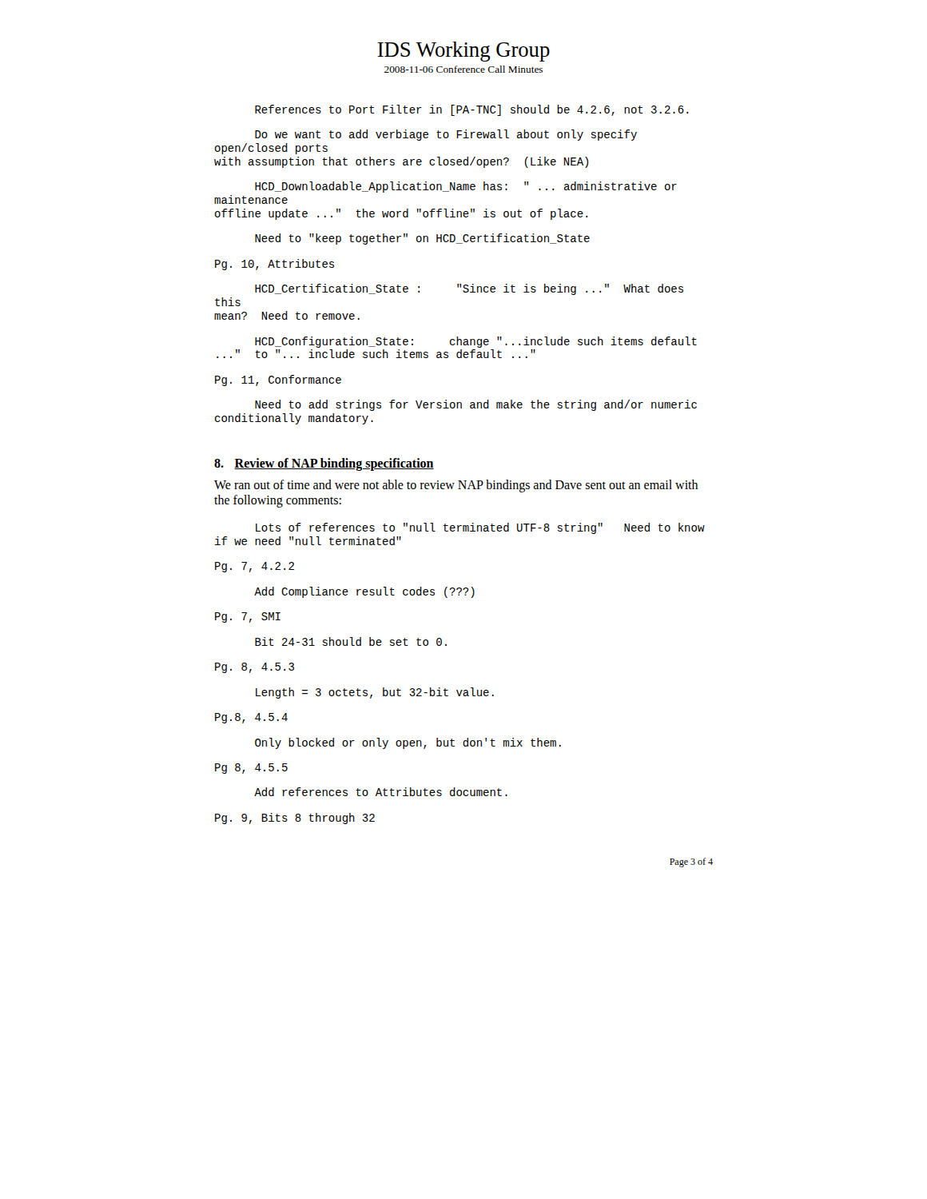IDS Working Group
2008-11-06 Conference Call Minutes
      References to Port Filter in [PA-TNC] should be 4.2.6, not 3.2.6.
      Do we want to add verbiage to Firewall about only specify open/closed ports
with assumption that others are closed/open?  (Like NEA)
      HCD_Downloadable_Application_Name has:  " ... administrative or maintenance
offline update ..."  the word "offline" is out of place.
      Need to "keep together" on HCD_Certification_State
Pg. 10, Attributes
      HCD_Certification_State :     "Since it is being ..."  What does this
mean?  Need to remove.
      HCD_Configuration_State:     change "...include such items default
..."  to "... include such items as default ..."
Pg. 11, Conformance
      Need to add strings for Version and make the string and/or numeric
conditionally mandatory.
8. Review of NAP binding specification
We ran out of time and were not able to review NAP bindings and Dave sent out an email with the following comments:
      Lots of references to "null terminated UTF-8 string"   Need to know
if we need "null terminated"
Pg. 7, 4.2.2
      Add Compliance result codes (???)
Pg. 7, SMI
      Bit 24-31 should be set to 0.
Pg. 8, 4.5.3
      Length = 3 octets, but 32-bit value.
Pg.8, 4.5.4
      Only blocked or only open, but don't mix them.
Pg 8, 4.5.5
      Add references to Attributes document.
Pg. 9, Bits 8 through 32
Page 3 of 4